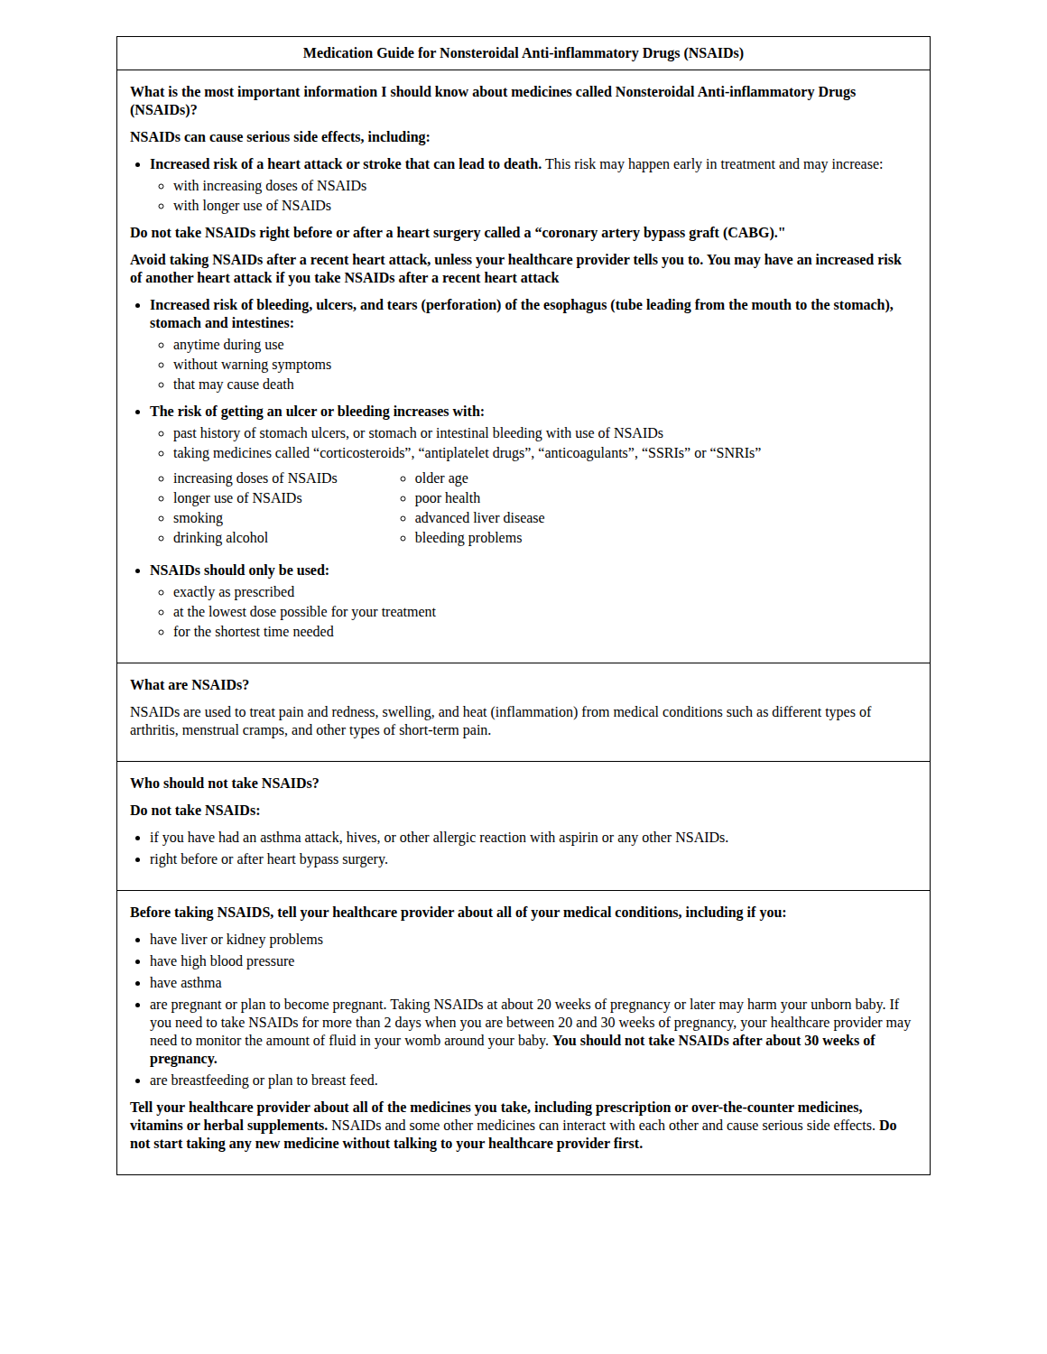Medication Guide for Nonsteroidal Anti-inflammatory Drugs (NSAIDs)
What is the most important information I should know about medicines called Nonsteroidal Anti-inflammatory Drugs (NSAIDs)?
NSAIDs can cause serious side effects, including:
Increased risk of a heart attack or stroke that can lead to death. This risk may happen early in treatment and may increase:
with increasing doses of NSAIDs
with longer use of NSAIDs
Do not take NSAIDs right before or after a heart surgery called a “coronary artery bypass graft (CABG)."
Avoid taking NSAIDs after a recent heart attack, unless your healthcare provider tells you to. You may have an increased risk of another heart attack if you take NSAIDs after a recent heart attack
Increased risk of bleeding, ulcers, and tears (perforation) of the esophagus (tube leading from the mouth to the stomach), stomach and intestines:
anytime during use
without warning symptoms
that may cause death
The risk of getting an ulcer or bleeding increases with:
past history of stomach ulcers, or stomach or intestinal bleeding with use of NSAIDs
taking medicines called “corticosteroids”, “antiplatelet drugs”, “anticoagulants”, “SSRIs” or “SNRIs”
increasing doses of NSAIDs
longer use of NSAIDs
smoking
drinking alcohol
older age
poor health
advanced liver disease
bleeding problems
NSAIDs should only be used:
exactly as prescribed
at the lowest dose possible for your treatment
for the shortest time needed
What are NSAIDs?
NSAIDs are used to treat pain and redness, swelling, and heat (inflammation) from medical conditions such as different types of arthritis, menstrual cramps, and other types of short-term pain.
Who should not take NSAIDs?
Do not take NSAIDs:
if you have had an asthma attack, hives, or other allergic reaction with aspirin or any other NSAIDs.
right before or after heart bypass surgery.
Before taking NSAIDS, tell your healthcare provider about all of your medical conditions, including if you:
have liver or kidney problems
have high blood pressure
have asthma
are pregnant or plan to become pregnant. Taking NSAIDs at about 20 weeks of pregnancy or later may harm your unborn baby. If you need to take NSAIDs for more than 2 days when you are between 20 and 30 weeks of pregnancy, your healthcare provider may need to monitor the amount of fluid in your womb around your baby. You should not take NSAIDs after about 30 weeks of pregnancy.
are breastfeeding or plan to breast feed.
Tell your healthcare provider about all of the medicines you take, including prescription or over-the-counter medicines, vitamins or herbal supplements. NSAIDs and some other medicines can interact with each other and cause serious side effects. Do not start taking any new medicine without talking to your healthcare provider first.